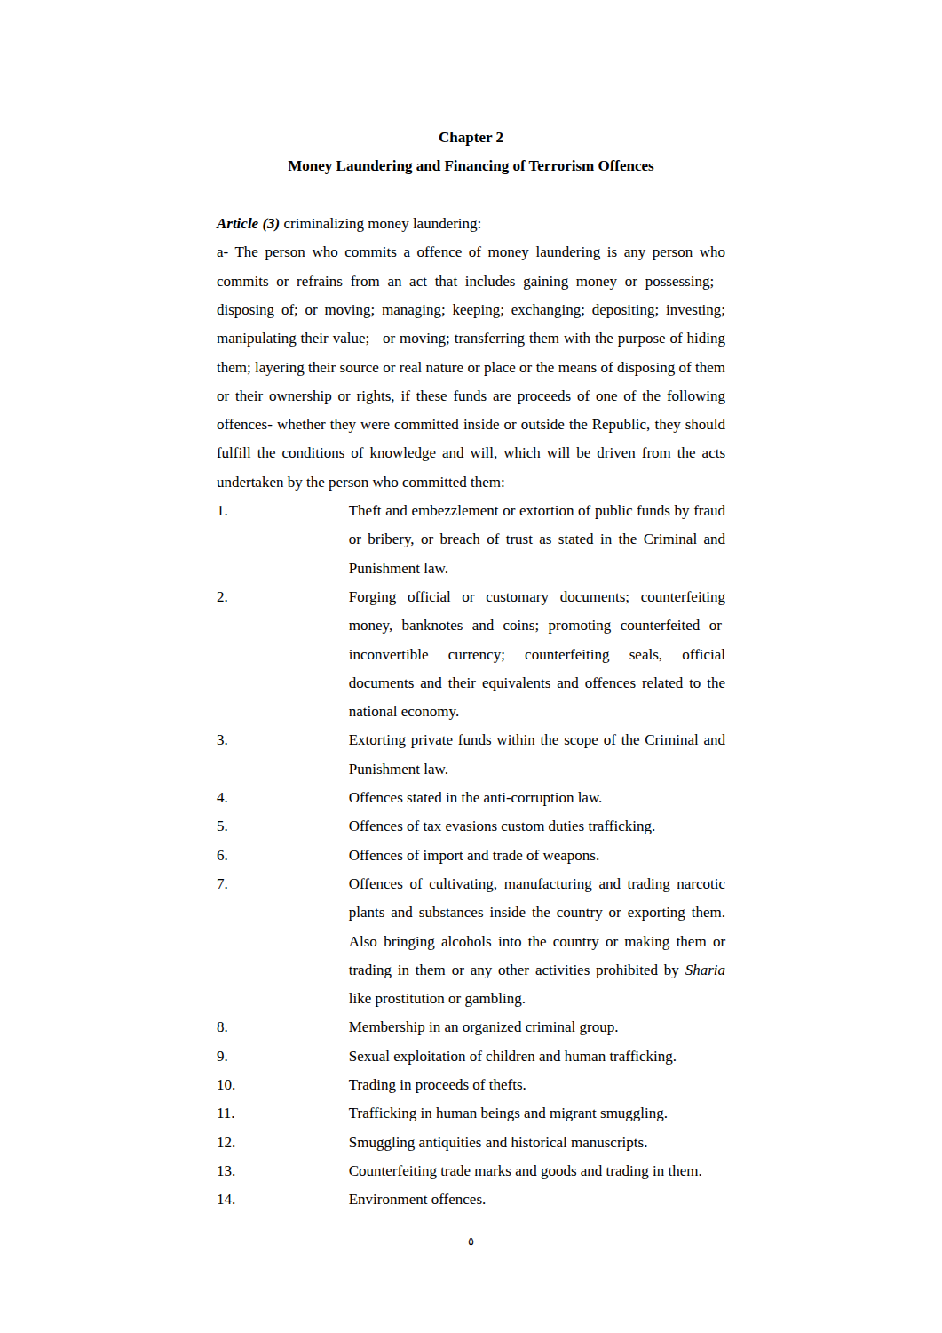Chapter 2
Money Laundering and Financing of Terrorism Offences
Article (3) criminalizing money laundering:
a- The person who commits a offence of money laundering is any person who commits or refrains from an act that includes gaining money or possessing; disposing of; or moving; managing; keeping; exchanging; depositing; investing; manipulating their value; or moving; transferring them with the purpose of hiding them; layering their source or real nature or place or the means of disposing of them or their ownership or rights, if these funds are proceeds of one of the following offences- whether they were committed inside or outside the Republic, they should fulfill the conditions of knowledge and will, which will be driven from the acts undertaken by the person who committed them:
1. Theft and embezzlement or extortion of public funds by fraud or bribery, or breach of trust as stated in the Criminal and Punishment law.
2. Forging official or customary documents; counterfeiting money, banknotes and coins; promoting counterfeited or inconvertible currency; counterfeiting seals, official documents and their equivalents and offences related to the national economy.
3. Extorting private funds within the scope of the Criminal and Punishment law.
4. Offences stated in the anti-corruption law.
5. Offences of tax evasions custom duties trafficking.
6. Offences of import and trade of weapons.
7. Offences of cultivating, manufacturing and trading narcotic plants and substances inside the country or exporting them. Also bringing alcohols into the country or making them or trading in them or any other activities prohibited by Sharia like prostitution or gambling.
8. Membership in an organized criminal group.
9. Sexual exploitation of children and human trafficking.
10. Trading in proceeds of thefts.
11. Trafficking in human beings and migrant smuggling.
12. Smuggling antiquities and historical manuscripts.
13. Counterfeiting trade marks and goods and trading in them.
14. Environment offences.
٥